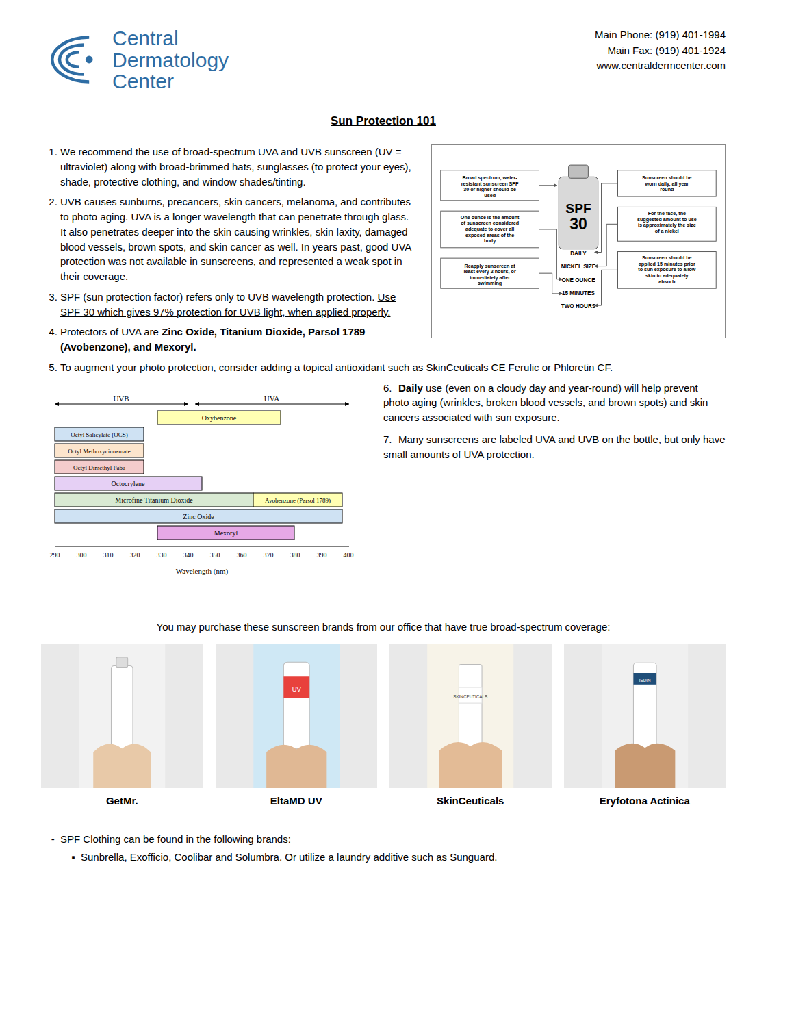Central
Dermatology
Center
Main Phone: (919) 401-1994
Main Fax: (919) 401-1924
www.centraldermcenter.com
Sun Protection 101
SPF 30 Broad spectrum, water- resistant sunscreen SPF 30 or higher should be used One ounce is the amount of sunscreen considered adequate to cover all exposed areas of the body Reapply sunscreen at least every 2 hours, or immediately after swimming Sunscreen should be worn daily, all year round For the face, the suggested amount to use is approximately the size of a nickel Sunscreen should be applied 15 minutes prior to sun exposure to allow skin to adequately absorb DAILY NICKEL SIZE ONE OUNCE 15 MINUTES TWO HOURS
We recommend the use of broad-spectrum UVA and UVB sunscreen (UV = ultraviolet) along with broad-brimmed hats, sunglasses (to protect your eyes), shade, protective clothing, and window shades/tinting.
UVB causes sunburns, precancers, skin cancers, melanoma, and contributes to photo aging. UVA is a longer wavelength that can penetrate through glass. It also penetrates deeper into the skin causing wrinkles, skin laxity, damaged blood vessels, brown spots, and skin cancer as well. In years past, good UVA protection was not available in sunscreens, and represented a weak spot in their coverage.
SPF (sun protection factor) refers only to UVB wavelength protection. Use SPF 30 which gives 97% protection for UVB light, when applied properly.
Protectors of UVA are Zinc Oxide, Titanium Dioxide, Parsol 1789 (Avobenzone), and Mexoryl.
To augment your photo protection, consider adding a topical antioxidant such as SkinCeuticals CE Ferulic or Phloretin CF.
UVB UVA Oxybenzone Octyl Salicylate (OCS) Octyl Methoxycinnamate Octyl Dimethyl Paba Octocrylene Microfine Titanium Dioxide Avobenzone (Parsol 1789) Zinc Oxide Mexoryl 290 300 310 320 330 340 350 360 370 380 390 400 Wavelength (nm)
6. Daily use (even on a cloudy day and year-round) will help prevent photo aging (wrinkles, broken blood vessels, and brown spots) and skin cancers associated with sun exposure.
7. Many sunscreens are labeled UVA and UVB on the bottle, but only have small amounts of UVA protection.
You may purchase these sunscreen brands from our office that have true broad-spectrum coverage:
GetMr.
UV
EltaMD UV
SKINCEUTICALS
SkinCeuticals
ISDIN
Eryfotona Actinica
SPF Clothing can be found in the following brands:
Sunbrella, Exofficio, Coolibar and Solumbra. Or utilize a laundry additive such as Sunguard.